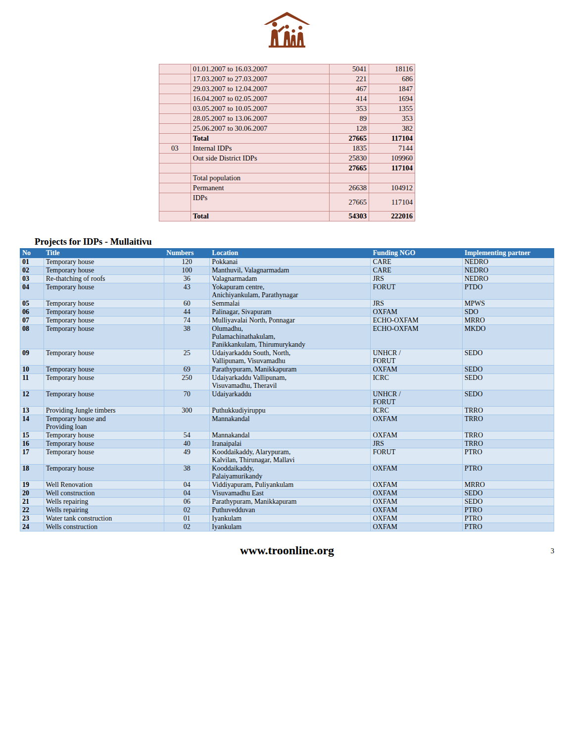| | 01.01.2007 to 16.03.2007 | 5041 | 18116 |
| | 17.03.2007 to 27.03.2007 | 221 | 686 |
| | 29.03.2007 to 12.04.2007 | 467 | 1847 |
| | 16.04.2007 to 02.05.2007 | 414 | 1694 |
| | 03.05.2007 to 10.05.2007 | 353 | 1355 |
| | 28.05.2007 to 13.06.2007 | 89 | 353 |
| | 25.06.2007 to 30.06.2007 | 128 | 382 |
| | Total | 27665 | 117104 |
| 03 | Internal IDPs | 1835 | 7144 |
| | Out side District IDPs | 25830 | 109960 |
| | | 27665 | 117104 |
| | Total population | | |
| | Permanent | 26638 | 104912 |
| | IDPs | 27665 | 117104 |
| | Total | 54303 | 222016 |
Projects for IDPs - Mullaitivu
| No | Title | Numbers | Location | Funding NGO | Implementing partner |
| --- | --- | --- | --- | --- | --- |
| 01 | Temporary house | 120 | Pokkanai | CARE | NEDRO |
| 02 | Temporary house | 100 | Manthuvil, Valagnarmadam | CARE | NEDRO |
| 03 | Re-thatching of roofs | 36 | Valagnarmadam | JRS | NEDRO |
| 04 | Temporary house | 43 | Yokapuram centre, Anichiyankulam, Parathynagar | FORUT | PTDO |
| 05 | Temporary house | 60 | Semmalai | JRS | MPWS |
| 06 | Temporary house | 44 | Palinagar, Sivapuram | OXFAM | SDO |
| 07 | Temporary house | 74 | Mulliyavalai North, Ponnagar | ECHO-OXFAM | MRRO |
| 08 | Temporary house | 38 | Olumadhu, Pulamachinathakulam, Panikkankulam, Thirumurykandy | ECHO-OXFAM | MKDO |
| 09 | Temporary house | 25 | Udaiyarkaddu South, North, Vallipunam, Visuvamadhu | UNHCR / FORUT | SEDO |
| 10 | Temporary house | 69 | Parathypuram, Manikkapuram | OXFAM | SEDO |
| 11 | Temporary house | 250 | Udaiyarkaddu Vallipunam, Visuvamadhu, Theravil | ICRC | SEDO |
| 12 | Temporary house | 70 | Udaiyarkaddu | UNHCR / FORUT | SEDO |
| 13 | Providing Jungle timbers | 300 | Puthukkudiyiruppu | ICRC | TRRO |
| 14 | Temporary house and Providing loan | | Mannakandal | OXFAM | TRRO |
| 15 | Temporary house | 54 | Mannakandal | OXFAM | TRRO |
| 16 | Temporary house | 40 | Iranaipalai | JRS | TRRO |
| 17 | Temporary house | 49 | Kooddaikaddy, Alarypuram, Kalvilan, Thirunagar, Mallavi | FORUT | PTRO |
| 18 | Temporary house | 38 | Kooddaikaddy, Palaiyamurikandy | OXFAM | PTRO |
| 19 | Well Renovation | 04 | Viddiyapuram, Puliyankulam | OXFAM | MRRO |
| 20 | Well construction | 04 | Visuvamadhu East | OXFAM | SEDO |
| 21 | Wells repairing | 06 | Parathypuram, Manikkapuram | OXFAM | SEDO |
| 22 | Wells repairing | 02 | Puthuvedduvan | OXFAM | PTRO |
| 23 | Water tank construction | 01 | Iyankulam | OXFAM | PTRO |
| 24 | Wells construction | 02 | Iyankulam | OXFAM | PTRO |
www.troonline.org 3